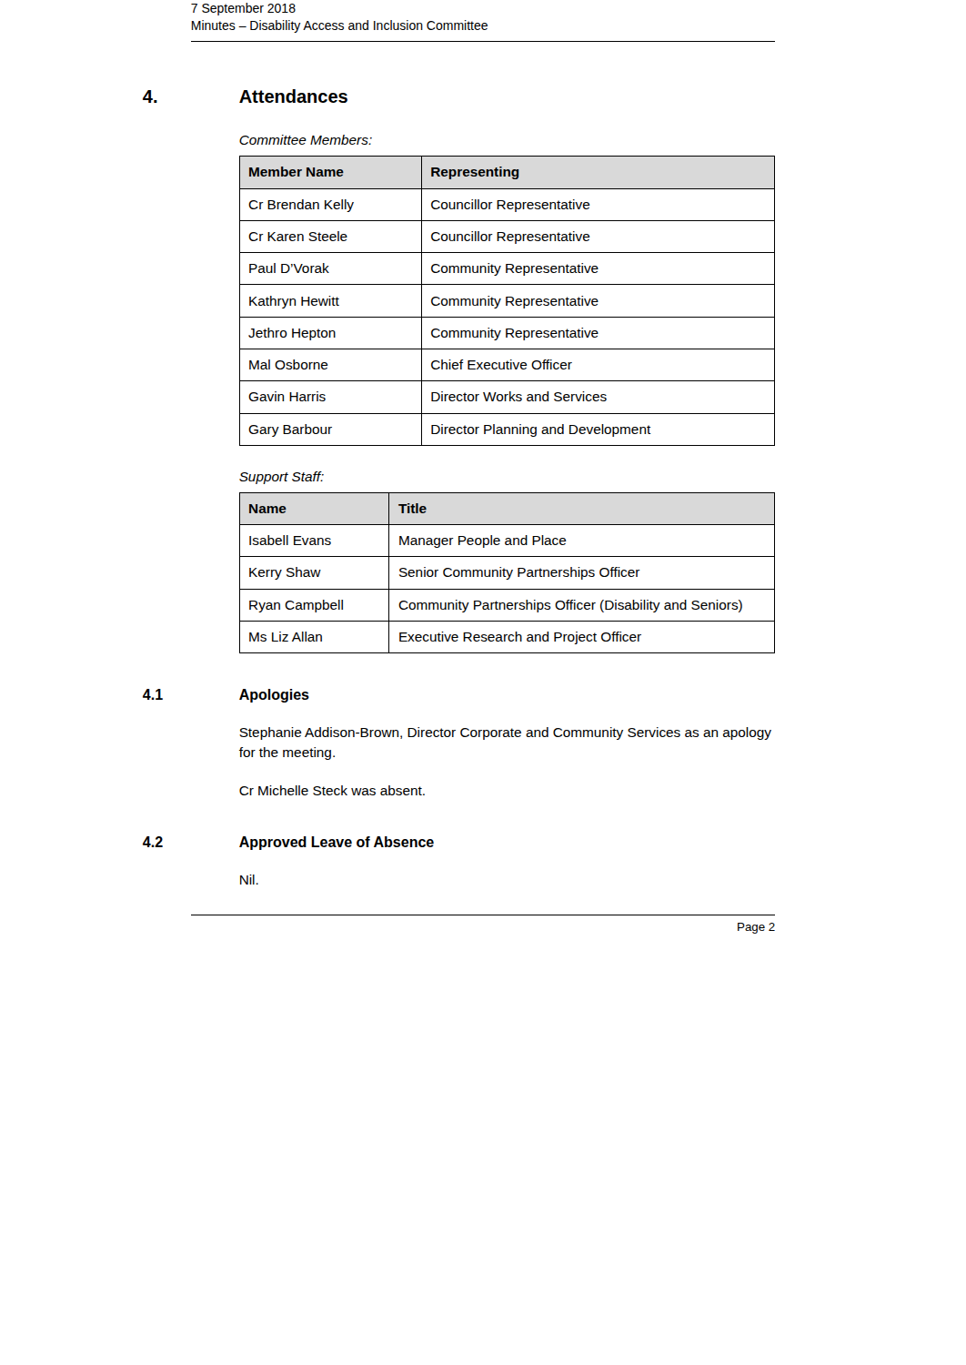7 September 2018
Minutes – Disability Access and Inclusion Committee
4. Attendances
Committee Members:
| Member Name | Representing |
| --- | --- |
| Cr Brendan Kelly | Councillor Representative |
| Cr Karen Steele | Councillor Representative |
| Paul D’Vorak | Community Representative |
| Kathryn Hewitt | Community Representative |
| Jethro Hepton | Community Representative |
| Mal Osborne | Chief Executive Officer |
| Gavin Harris | Director Works and Services |
| Gary Barbour | Director Planning and Development |
Support Staff:
| Name | Title |
| --- | --- |
| Isabell Evans | Manager People and Place |
| Kerry Shaw | Senior Community Partnerships Officer |
| Ryan Campbell | Community Partnerships Officer (Disability and Seniors) |
| Ms Liz Allan | Executive Research and Project Officer |
4.1 Apologies
Stephanie Addison-Brown, Director Corporate and Community Services as an apology for the meeting.
Cr Michelle Steck was absent.
4.2 Approved Leave of Absence
Nil.
Page 2